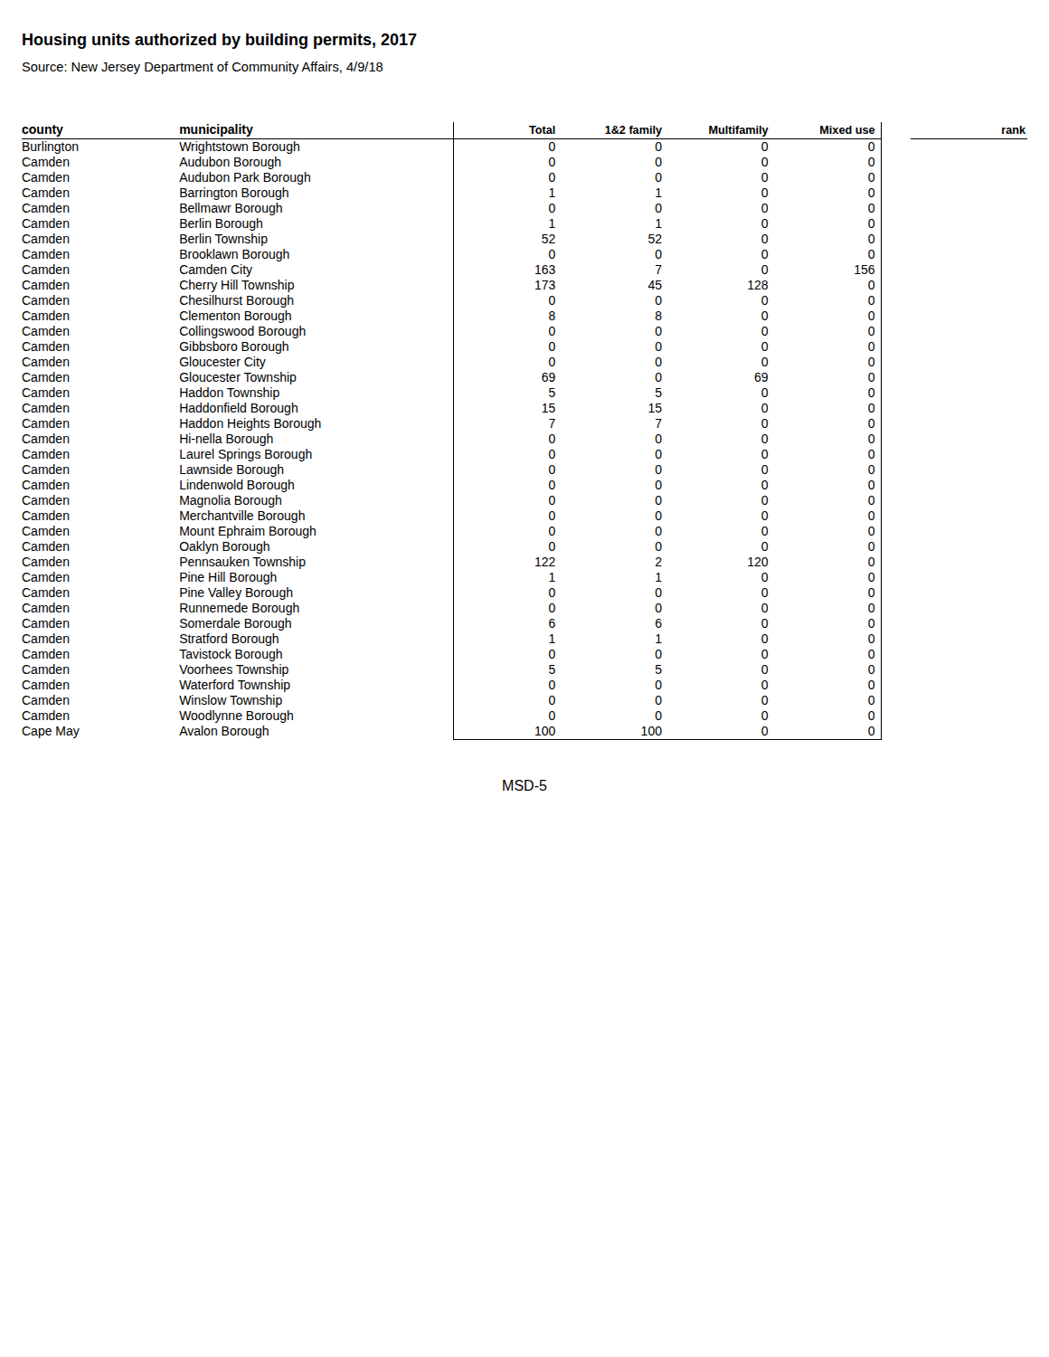Housing units authorized by building permits, 2017
Source: New Jersey Department of Community Affairs, 4/9/18
| county | municipality | Total | 1&2 family | Multifamily | Mixed use | | rank |
| --- | --- | --- | --- | --- | --- | --- | --- |
| Burlington | Wrightstown Borough | 0 | 0 | 0 | 0 | | |
| Camden | Audubon Borough | 0 | 0 | 0 | 0 | | |
| Camden | Audubon Park Borough | 0 | 0 | 0 | 0 | | |
| Camden | Barrington Borough | 1 | 1 | 0 | 0 | | |
| Camden | Bellmawr Borough | 0 | 0 | 0 | 0 | | |
| Camden | Berlin Borough | 1 | 1 | 0 | 0 | | |
| Camden | Berlin Township | 52 | 52 | 0 | 0 | | |
| Camden | Brooklawn Borough | 0 | 0 | 0 | 0 | | |
| Camden | Camden City | 163 | 7 | 0 | 156 | | |
| Camden | Cherry Hill Township | 173 | 45 | 128 | 0 | | |
| Camden | Chesilhurst Borough | 0 | 0 | 0 | 0 | | |
| Camden | Clementon Borough | 8 | 8 | 0 | 0 | | |
| Camden | Collingswood Borough | 0 | 0 | 0 | 0 | | |
| Camden | Gibbsboro Borough | 0 | 0 | 0 | 0 | | |
| Camden | Gloucester City | 0 | 0 | 0 | 0 | | |
| Camden | Gloucester Township | 69 | 0 | 69 | 0 | | |
| Camden | Haddon Township | 5 | 5 | 0 | 0 | | |
| Camden | Haddonfield Borough | 15 | 15 | 0 | 0 | | |
| Camden | Haddon Heights Borough | 7 | 7 | 0 | 0 | | |
| Camden | Hi-nella Borough | 0 | 0 | 0 | 0 | | |
| Camden | Laurel Springs Borough | 0 | 0 | 0 | 0 | | |
| Camden | Lawnside Borough | 0 | 0 | 0 | 0 | | |
| Camden | Lindenwold Borough | 0 | 0 | 0 | 0 | | |
| Camden | Magnolia Borough | 0 | 0 | 0 | 0 | | |
| Camden | Merchantville Borough | 0 | 0 | 0 | 0 | | |
| Camden | Mount Ephraim Borough | 0 | 0 | 0 | 0 | | |
| Camden | Oaklyn Borough | 0 | 0 | 0 | 0 | | |
| Camden | Pennsauken Township | 122 | 2 | 120 | 0 | | |
| Camden | Pine Hill Borough | 1 | 1 | 0 | 0 | | |
| Camden | Pine Valley Borough | 0 | 0 | 0 | 0 | | |
| Camden | Runnemede Borough | 0 | 0 | 0 | 0 | | |
| Camden | Somerdale Borough | 6 | 6 | 0 | 0 | | |
| Camden | Stratford Borough | 1 | 1 | 0 | 0 | | |
| Camden | Tavistock Borough | 0 | 0 | 0 | 0 | | |
| Camden | Voorhees Township | 5 | 5 | 0 | 0 | | |
| Camden | Waterford Township | 0 | 0 | 0 | 0 | | |
| Camden | Winslow Township | 0 | 0 | 0 | 0 | | |
| Camden | Woodlynne Borough | 0 | 0 | 0 | 0 | | |
| Cape May | Avalon Borough | 100 | 100 | 0 | 0 | | |
MSD-5